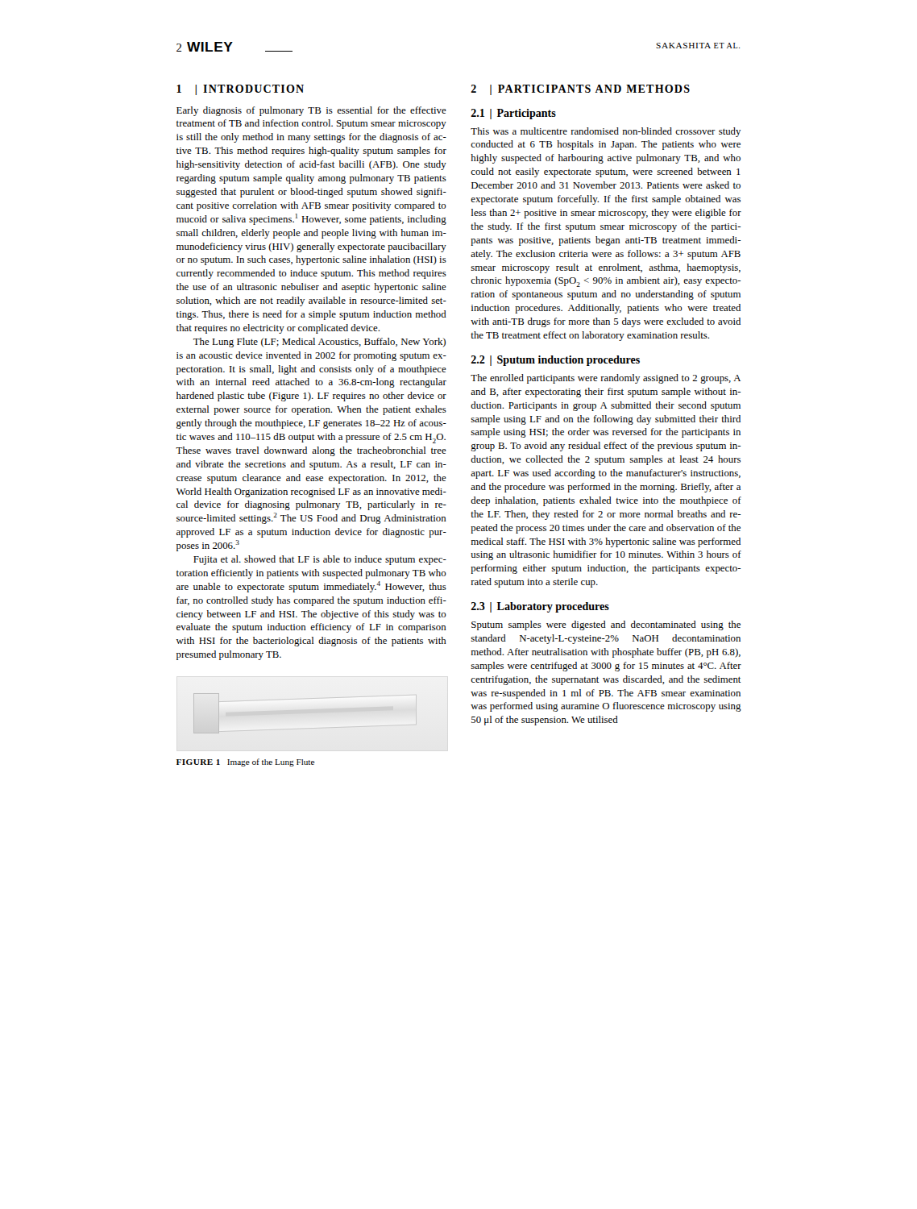2 WILEY
Sakashita et al.
1|INTRODUCTION
Early diagnosis of pulmonary TB is essential for the effective treatment of TB and infection control. Sputum smear microscopy is still the only method in many settings for the diagnosis of active TB. This method requires high-quality sputum samples for high-sensitivity detection of acid-fast bacilli (AFB). One study regarding sputum sample quality among pulmonary TB patients suggested that purulent or blood-tinged sputum showed significant positive correlation with AFB smear positivity compared to mucoid or saliva specimens.1 However, some patients, including small children, elderly people and people living with human immunodeficiency virus (HIV) generally expectorate paucibacillary or no sputum. In such cases, hypertonic saline inhalation (HSI) is currently recommended to induce sputum. This method requires the use of an ultrasonic nebuliser and aseptic hypertonic saline solution, which are not readily available in resource-limited settings. Thus, there is need for a simple sputum induction method that requires no electricity or complicated device.
The Lung Flute (LF; Medical Acoustics, Buffalo, New York) is an acoustic device invented in 2002 for promoting sputum expectoration. It is small, light and consists only of a mouthpiece with an internal reed attached to a 36.8-cm-long rectangular hardened plastic tube (Figure 1). LF requires no other device or external power source for operation. When the patient exhales gently through the mouthpiece, LF generates 18–22 Hz of acoustic waves and 110–115 dB output with a pressure of 2.5 cm H2O. These waves travel downward along the tracheobronchial tree and vibrate the secretions and sputum. As a result, LF can increase sputum clearance and ease expectoration. In 2012, the World Health Organization recognised LF as an innovative medical device for diagnosing pulmonary TB, particularly in resource-limited settings.2 The US Food and Drug Administration approved LF as a sputum induction device for diagnostic purposes in 2006.3
Fujita et al. showed that LF is able to induce sputum expectoration efficiently in patients with suspected pulmonary TB who are unable to expectorate sputum immediately.4 However, thus far, no controlled study has compared the sputum induction efficiency between LF and HSI. The objective of this study was to evaluate the sputum induction efficiency of LF in comparison with HSI for the bacteriological diagnosis of the patients with presumed pulmonary TB.
FIGURE 1 Image of the Lung Flute
2|PARTICIPANTS AND METHODS
2.1|Participants
This was a multicentre randomised non-blinded crossover study conducted at 6 TB hospitals in Japan. The patients who were highly suspected of harbouring active pulmonary TB, and who could not easily expectorate sputum, were screened between 1 December 2010 and 31 November 2013. Patients were asked to expectorate sputum forcefully. If the first sample obtained was less than 2+ positive in smear microscopy, they were eligible for the study. If the first sputum smear microscopy of the participants was positive, patients began anti-TB treatment immediately. The exclusion criteria were as follows: a 3+ sputum AFB smear microscopy result at enrolment, asthma, haemoptysis, chronic hypoxemia (SpO2 < 90% in ambient air), easy expectoration of spontaneous sputum and no understanding of sputum induction procedures. Additionally, patients who were treated with anti-TB drugs for more than 5 days were excluded to avoid the TB treatment effect on laboratory examination results.
2.2|Sputum induction procedures
The enrolled participants were randomly assigned to 2 groups, A and B, after expectorating their first sputum sample without induction. Participants in group A submitted their second sputum sample using LF and on the following day submitted their third sample using HSI; the order was reversed for the participants in group B. To avoid any residual effect of the previous sputum induction, we collected the 2 sputum samples at least 24 hours apart. LF was used according to the manufacturer's instructions, and the procedure was performed in the morning. Briefly, after a deep inhalation, patients exhaled twice into the mouthpiece of the LF. Then, they rested for 2 or more normal breaths and repeated the process 20 times under the care and observation of the medical staff. The HSI with 3% hypertonic saline was performed using an ultrasonic humidifier for 10 minutes. Within 3 hours of performing either sputum induction, the participants expectorated sputum into a sterile cup.
2.3|Laboratory procedures
Sputum samples were digested and decontaminated using the standard N-acetyl-L-cysteine-2% NaOH decontamination method. After neutralisation with phosphate buffer (PB, pH 6.8), samples were centrifuged at 3000 g for 15 minutes at 4°C. After centrifugation, the supernatant was discarded, and the sediment was re-suspended in 1 ml of PB. The AFB smear examination was performed using auramine O fluorescence microscopy using 50 μl of the suspension. We utilised